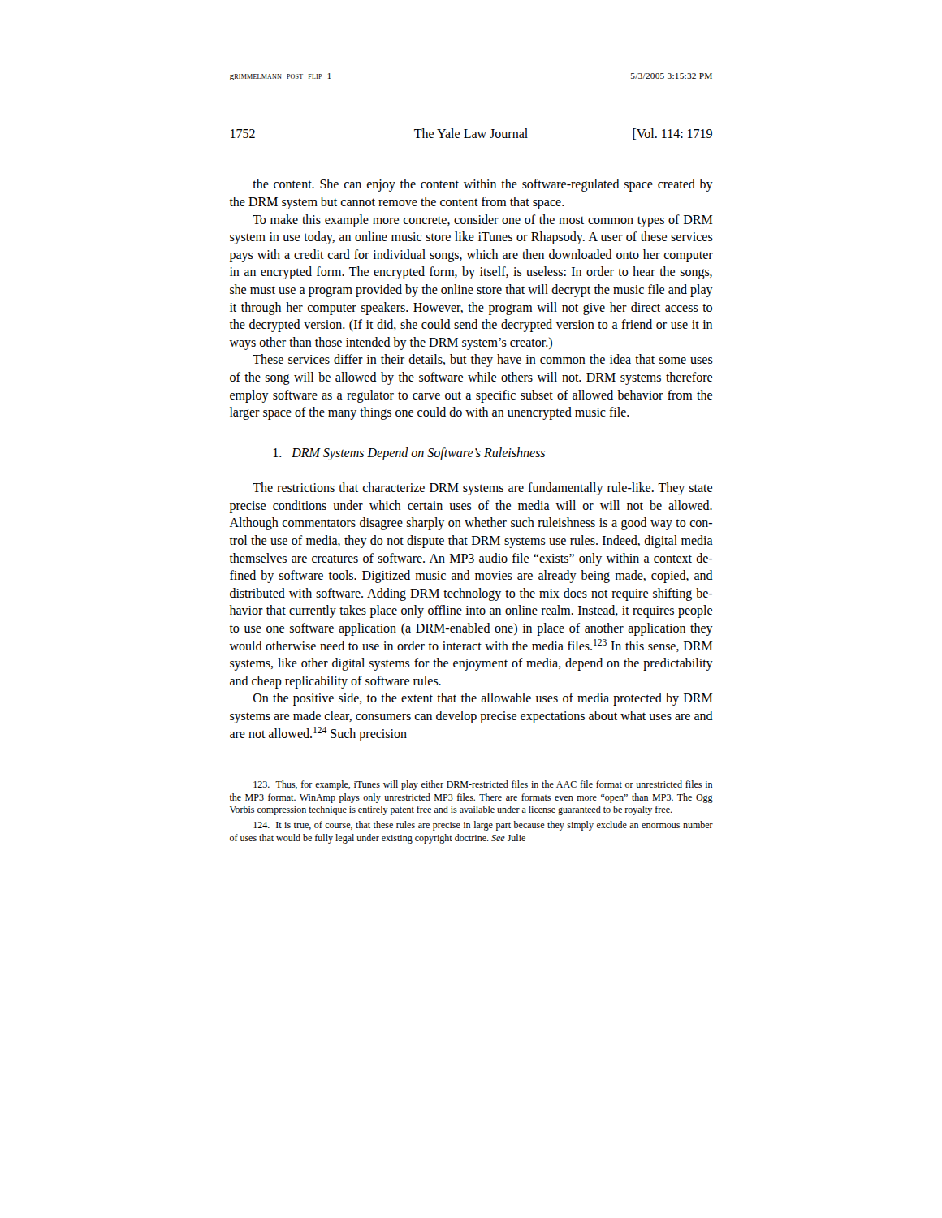GRIMMELMANN_POST_FLIP_1
5/3/2005 3:15:32 PM
1752
The Yale Law Journal
[Vol. 114: 1719
the content. She can enjoy the content within the software-regulated space created by the DRM system but cannot remove the content from that space.
To make this example more concrete, consider one of the most common types of DRM system in use today, an online music store like iTunes or Rhapsody. A user of these services pays with a credit card for individual songs, which are then downloaded onto her computer in an encrypted form. The encrypted form, by itself, is useless: In order to hear the songs, she must use a program provided by the online store that will decrypt the music file and play it through her computer speakers. However, the program will not give her direct access to the decrypted version. (If it did, she could send the decrypted version to a friend or use it in ways other than those intended by the DRM system’s creator.)
These services differ in their details, but they have in common the idea that some uses of the song will be allowed by the software while others will not. DRM systems therefore employ software as a regulator to carve out a specific subset of allowed behavior from the larger space of the many things one could do with an unencrypted music file.
1. DRM Systems Depend on Software’s Ruleishness
The restrictions that characterize DRM systems are fundamentally rule-like. They state precise conditions under which certain uses of the media will or will not be allowed. Although commentators disagree sharply on whether such ruleishness is a good way to control the use of media, they do not dispute that DRM systems use rules. Indeed, digital media themselves are creatures of software. An MP3 audio file “exists” only within a context defined by software tools. Digitized music and movies are already being made, copied, and distributed with software. Adding DRM technology to the mix does not require shifting behavior that currently takes place only offline into an online realm. Instead, it requires people to use one software application (a DRM-enabled one) in place of another application they would otherwise need to use in order to interact with the media files.123 In this sense, DRM systems, like other digital systems for the enjoyment of media, depend on the predictability and cheap replicability of software rules.
On the positive side, to the extent that the allowable uses of media protected by DRM systems are made clear, consumers can develop precise expectations about what uses are and are not allowed.124 Such precision
123. Thus, for example, iTunes will play either DRM-restricted files in the AAC file format or unrestricted files in the MP3 format. WinAmp plays only unrestricted MP3 files. There are formats even more “open” than MP3. The Ogg Vorbis compression technique is entirely patent free and is available under a license guaranteed to be royalty free.
124. It is true, of course, that these rules are precise in large part because they simply exclude an enormous number of uses that would be fully legal under existing copyright doctrine. See Julie